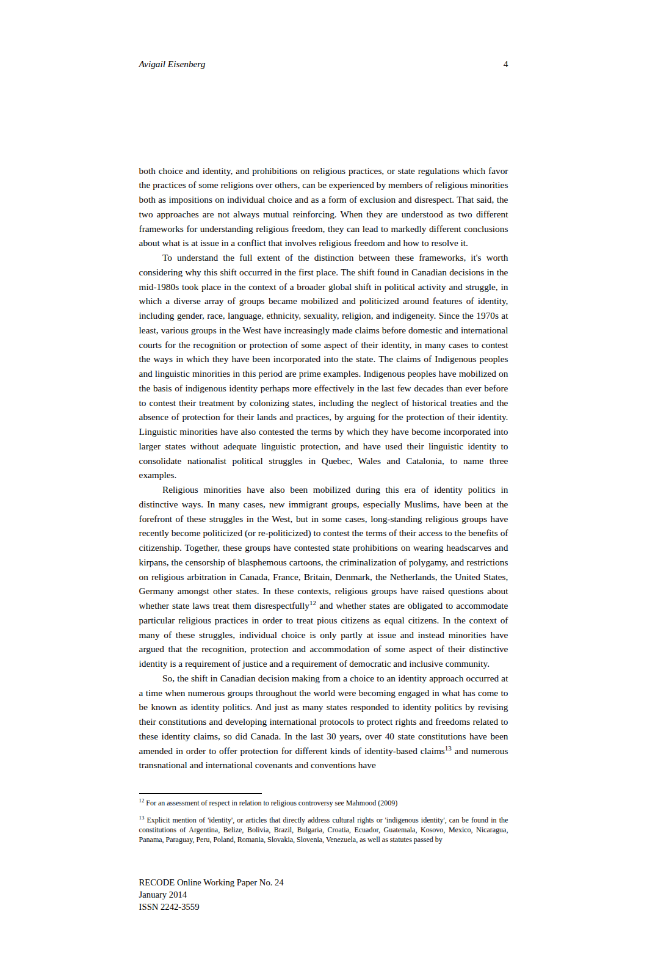Avigail Eisenberg
4
both choice and identity, and prohibitions on religious practices, or state regulations which favor the practices of some religions over others, can be experienced by members of religious minorities both as impositions on individual choice and as a form of exclusion and disrespect. That said, the two approaches are not always mutual reinforcing. When they are understood as two different frameworks for understanding religious freedom, they can lead to markedly different conclusions about what is at issue in a conflict that involves religious freedom and how to resolve it.
To understand the full extent of the distinction between these frameworks, it's worth considering why this shift occurred in the first place. The shift found in Canadian decisions in the mid-1980s took place in the context of a broader global shift in political activity and struggle, in which a diverse array of groups became mobilized and politicized around features of identity, including gender, race, language, ethnicity, sexuality, religion, and indigeneity. Since the 1970s at least, various groups in the West have increasingly made claims before domestic and international courts for the recognition or protection of some aspect of their identity, in many cases to contest the ways in which they have been incorporated into the state. The claims of Indigenous peoples and linguistic minorities in this period are prime examples. Indigenous peoples have mobilized on the basis of indigenous identity perhaps more effectively in the last few decades than ever before to contest their treatment by colonizing states, including the neglect of historical treaties and the absence of protection for their lands and practices, by arguing for the protection of their identity. Linguistic minorities have also contested the terms by which they have become incorporated into larger states without adequate linguistic protection, and have used their linguistic identity to consolidate nationalist political struggles in Quebec, Wales and Catalonia, to name three examples.
Religious minorities have also been mobilized during this era of identity politics in distinctive ways. In many cases, new immigrant groups, especially Muslims, have been at the forefront of these struggles in the West, but in some cases, long-standing religious groups have recently become politicized (or re-politicized) to contest the terms of their access to the benefits of citizenship. Together, these groups have contested state prohibitions on wearing headscarves and kirpans, the censorship of blasphemous cartoons, the criminalization of polygamy, and restrictions on religious arbitration in Canada, France, Britain, Denmark, the Netherlands, the United States, Germany amongst other states. In these contexts, religious groups have raised questions about whether state laws treat them disrespectfully12 and whether states are obligated to accommodate particular religious practices in order to treat pious citizens as equal citizens. In the context of many of these struggles, individual choice is only partly at issue and instead minorities have argued that the recognition, protection and accommodation of some aspect of their distinctive identity is a requirement of justice and a requirement of democratic and inclusive community.
So, the shift in Canadian decision making from a choice to an identity approach occurred at a time when numerous groups throughout the world were becoming engaged in what has come to be known as identity politics. And just as many states responded to identity politics by revising their constitutions and developing international protocols to protect rights and freedoms related to these identity claims, so did Canada. In the last 30 years, over 40 state constitutions have been amended in order to offer protection for different kinds of identity-based claims13 and numerous transnational and international covenants and conventions have
12 For an assessment of respect in relation to religious controversy see Mahmood (2009)
13 Explicit mention of 'identity', or articles that directly address cultural rights or 'indigenous identity', can be found in the constitutions of Argentina, Belize, Bolivia, Brazil, Bulgaria, Croatia, Ecuador, Guatemala, Kosovo, Mexico, Nicaragua, Panama, Paraguay, Peru, Poland, Romania, Slovakia, Slovenia, Venezuela, as well as statutes passed by
RECODE Online Working Paper No. 24
January 2014
ISSN 2242-3559